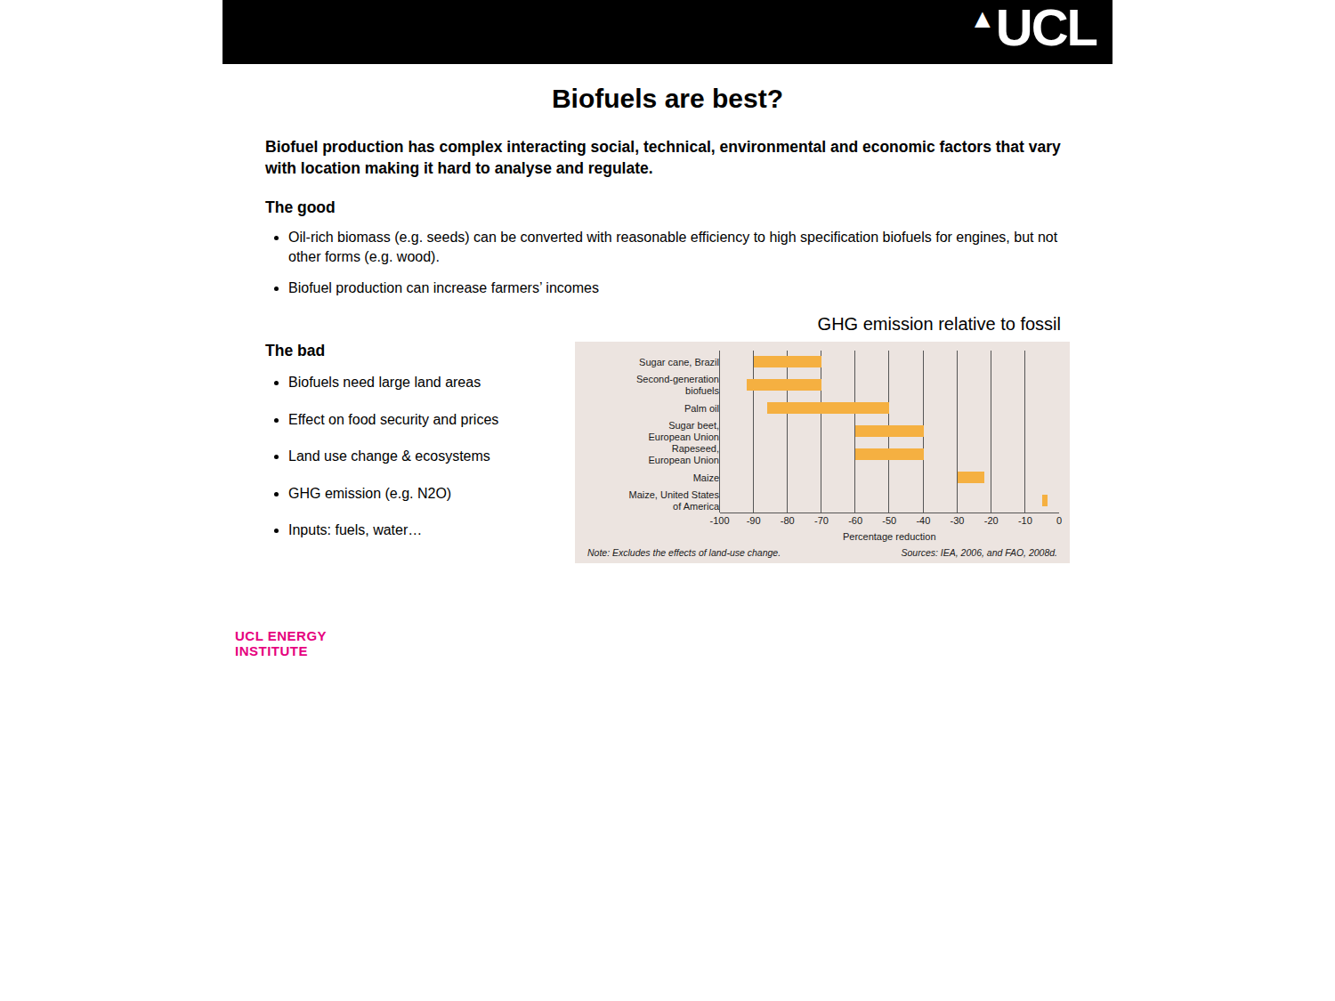▲UCL
Biofuels are best?
Biofuel production has complex interacting social, technical, environmental and economic factors that vary with location making it hard to analyse and regulate.
The good
Oil-rich biomass (e.g. seeds) can be converted with reasonable efficiency to high specification biofuels for engines, but not other forms (e.g. wood).
Biofuel production can increase farmers’ incomes
GHG emission relative to fossil
The bad
Biofuels need large land areas
Effect on food security and prices
Land use change & ecosystems
GHG emission (e.g. N2O)
Inputs: fuels, water…
| Sugar cane, Brazil | |
| Second-generation biofuels | |
| Palm oil | |
| Sugar beet, European Union | |
| Rapeseed, European Union | |
| Maize | |
| Maize, United States of America | |
| | -100 -90 -80 -70 -60 -50 -40 -30 -20 -10 0 Percentage reduction |
Note: Excludes the effects of land-use change.
Sources: IEA, 2006, and FAO, 2008d.
UCL ENERGY INSTITUTE